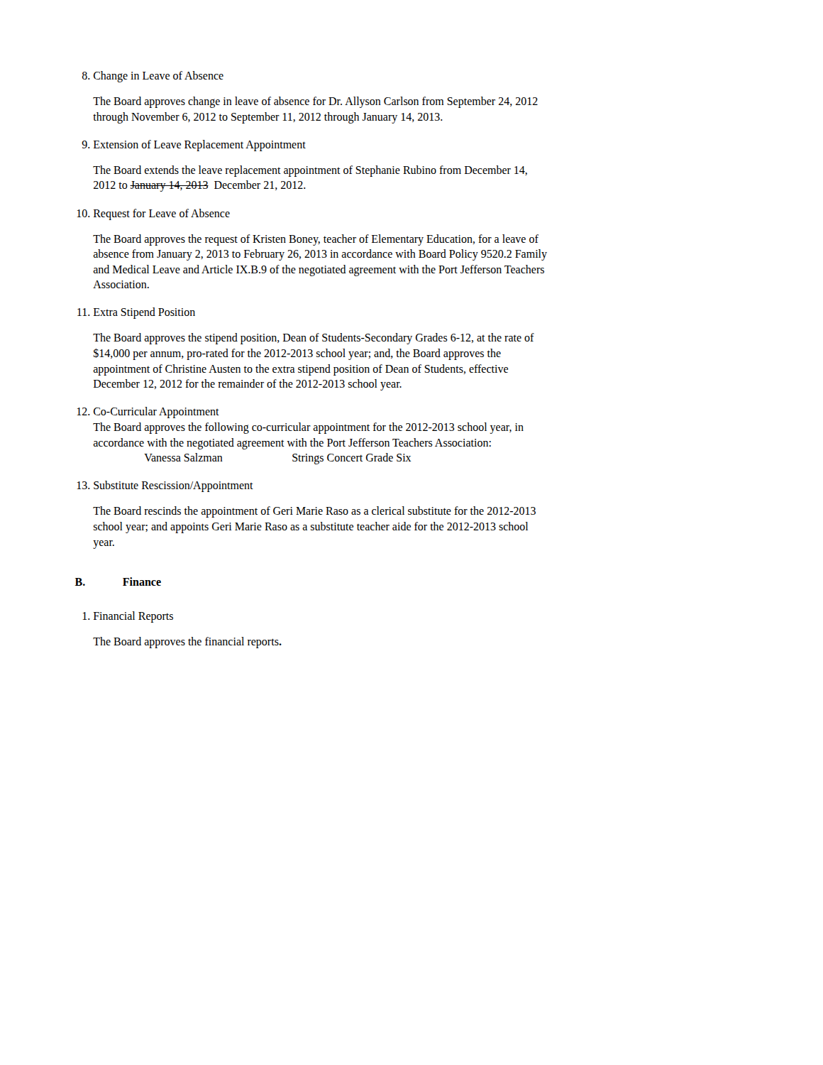Change in Leave of Absence
The Board approves change in leave of absence for Dr. Allyson Carlson from September 24, 2012 through November 6, 2012 to September 11, 2012 through January 14, 2013.
Extension of Leave Replacement Appointment
The Board extends the leave replacement appointment of Stephanie Rubino from December 14, 2012 to January 14, 2013 December 21, 2012.
Request for Leave of Absence
The Board approves the request of Kristen Boney, teacher of Elementary Education, for a leave of absence from January 2, 2013 to February 26, 2013 in accordance with Board Policy 9520.2 Family and Medical Leave and Article IX.B.9 of the negotiated agreement with the Port Jefferson Teachers Association.
Extra Stipend Position
The Board approves the stipend position, Dean of Students-Secondary Grades 6-12, at the rate of $14,000 per annum, pro-rated for the 2012-2013 school year; and, the Board approves the appointment of Christine Austen to the extra stipend position of Dean of Students, effective December 12, 2012 for the remainder of the 2012-2013 school year.
Co-Curricular Appointment
The Board approves the following co-curricular appointment for the 2012-2013 school year, in accordance with the negotiated agreement with the Port Jefferson Teachers Association:
Vanessa Salzman Strings Concert Grade Six
Substitute Rescission/Appointment
The Board rescinds the appointment of Geri Marie Raso as a clerical substitute for the 2012-2013 school year; and appoints Geri Marie Raso as a substitute teacher aide for the 2012-2013 school year.
B. Finance
Financial Reports
The Board approves the financial reports.